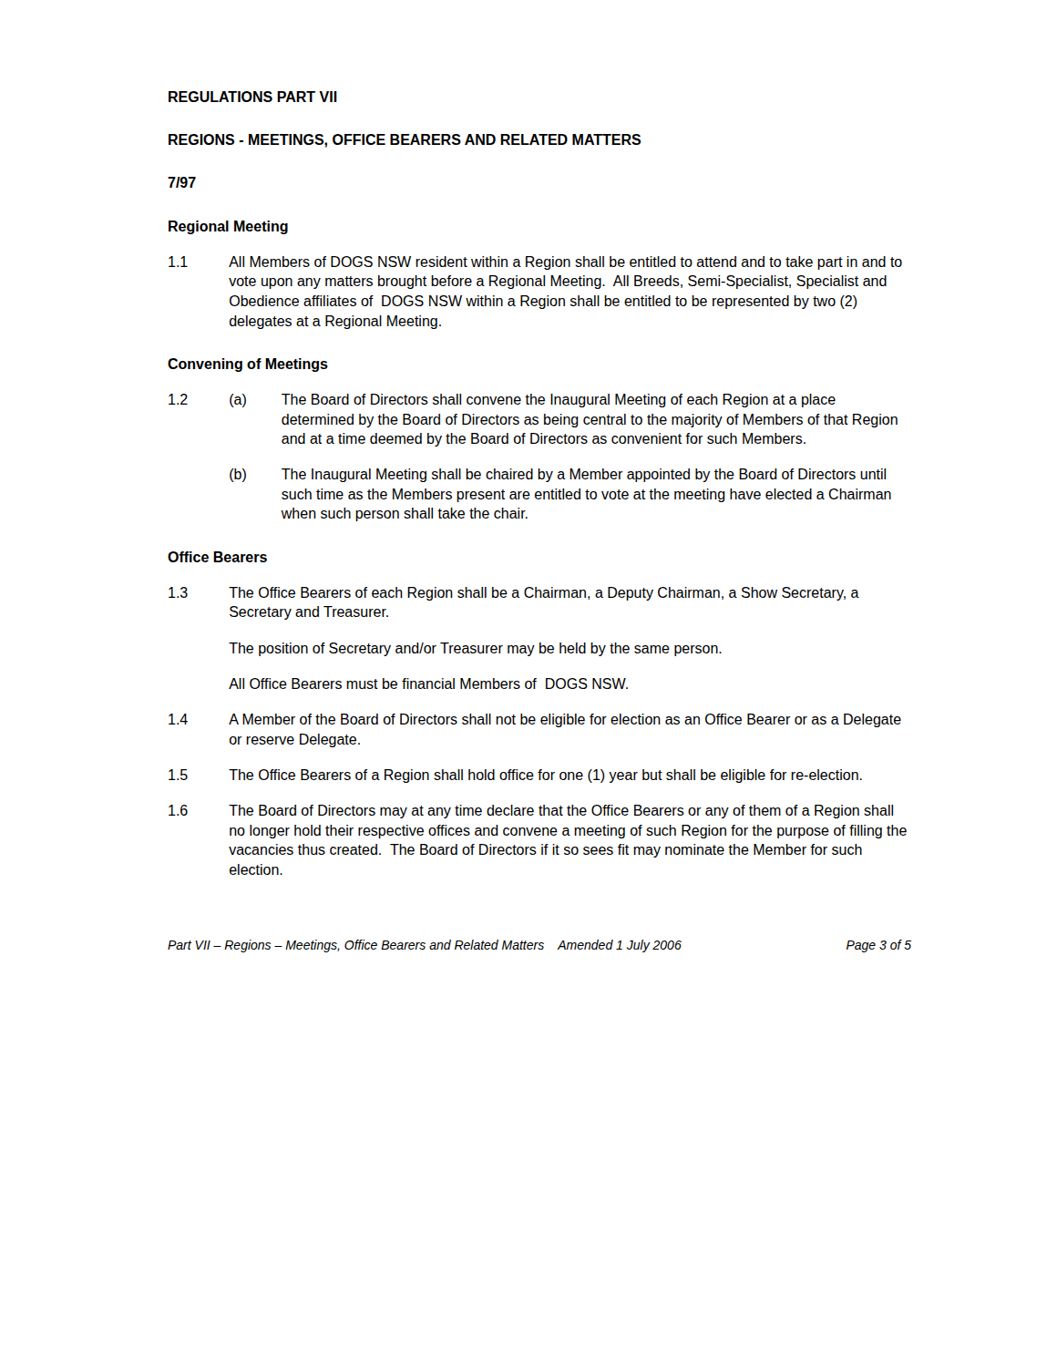REGULATIONS PART VII
REGIONS - MEETINGS, OFFICE BEARERS AND RELATED MATTERS
7/97
Regional Meeting
1.1
All Members of DOGS NSW resident within a Region shall be entitled to attend and to take part in and to vote upon any matters brought before a Regional Meeting. All Breeds, Semi-Specialist, Specialist and Obedience affiliates of DOGS NSW within a Region shall be entitled to be represented by two (2) delegates at a Regional Meeting.
Convening of Meetings
1.2
(a)
The Board of Directors shall convene the Inaugural Meeting of each Region at a place determined by the Board of Directors as being central to the majority of Members of that Region and at a time deemed by the Board of Directors as convenient for such Members.
(b)
The Inaugural Meeting shall be chaired by a Member appointed by the Board of Directors until such time as the Members present are entitled to vote at the meeting have elected a Chairman when such person shall take the chair.
Office Bearers
1.3
The Office Bearers of each Region shall be a Chairman, a Deputy Chairman, a Show Secretary, a Secretary and Treasurer.
The position of Secretary and/or Treasurer may be held by the same person.
All Office Bearers must be financial Members of DOGS NSW.
1.4
A Member of the Board of Directors shall not be eligible for election as an Office Bearer or as a Delegate or reserve Delegate.
1.5
The Office Bearers of a Region shall hold office for one (1) year but shall be eligible for re-election.
1.6
The Board of Directors may at any time declare that the Office Bearers or any of them of a Region shall no longer hold their respective offices and convene a meeting of such Region for the purpose of filling the vacancies thus created. The Board of Directors if it so sees fit may nominate the Member for such election.
Part VII – Regions – Meetings, Office Bearers and Related Matters Amended 1 July 2006
Page 3 of 5